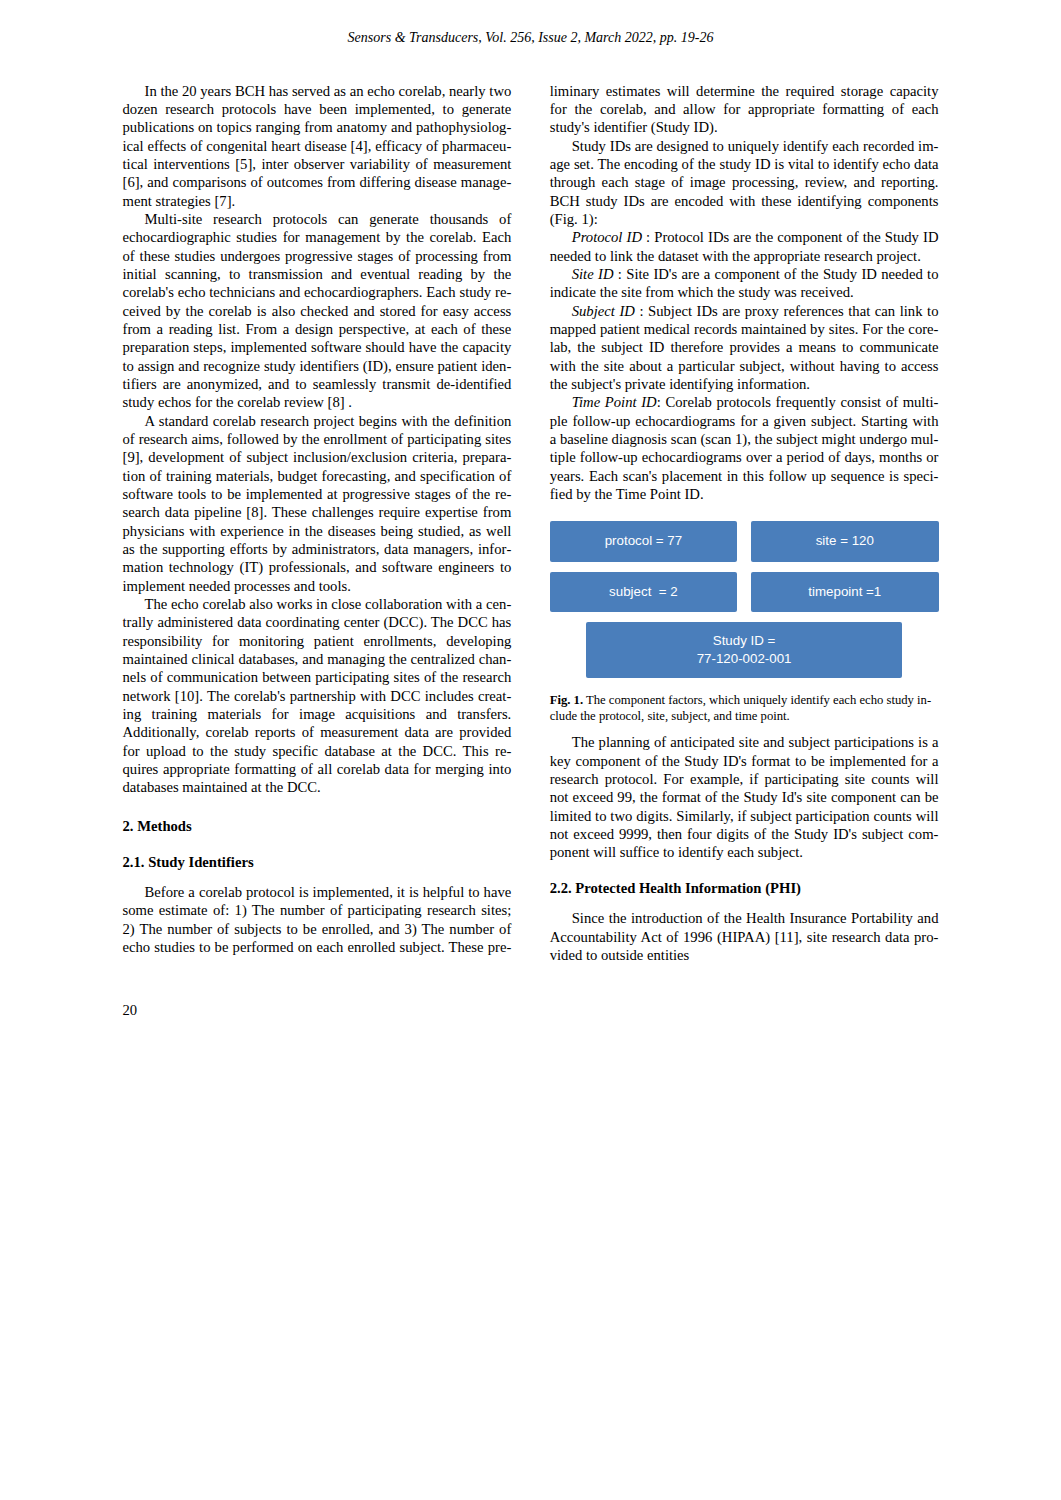Sensors & Transducers, Vol. 256, Issue 2, March 2022, pp. 19-26
In the 20 years BCH has served as an echo corelab, nearly two dozen research protocols have been implemented, to generate publications on topics ranging from anatomy and pathophysiological effects of congenital heart disease [4], efficacy of pharmaceutical interventions [5], inter observer variability of measurement [6], and comparisons of outcomes from differing disease management strategies [7].
Multi-site research protocols can generate thousands of echocardiographic studies for management by the corelab. Each of these studies undergoes progressive stages of processing from initial scanning, to transmission and eventual reading by the corelab's echo technicians and echocardiographers. Each study received by the corelab is also checked and stored for easy access from a reading list. From a design perspective, at each of these preparation steps, implemented software should have the capacity to assign and recognize study identifiers (ID), ensure patient identifiers are anonymized, and to seamlessly transmit de-identified study echos for the corelab review [8] .
A standard corelab research project begins with the definition of research aims, followed by the enrollment of participating sites [9], development of subject inclusion/exclusion criteria, preparation of training materials, budget forecasting, and specification of software tools to be implemented at progressive stages of the research data pipeline [8]. These challenges require expertise from physicians with experience in the diseases being studied, as well as the supporting efforts by administrators, data managers, information technology (IT) professionals, and software engineers to implement needed processes and tools.
The echo corelab also works in close collaboration with a centrally administered data coordinating center (DCC). The DCC has responsibility for monitoring patient enrollments, developing maintained clinical databases, and managing the centralized channels of communication between participating sites of the research network [10]. The corelab's partnership with DCC includes creating training materials for image acquisitions and transfers. Additionally, corelab reports of measurement data are provided for upload to the study specific database at the DCC. This requires appropriate formatting of all corelab data for merging into databases maintained at the DCC.
2. Methods
2.1. Study Identifiers
Before a corelab protocol is implemented, it is helpful to have some estimate of: 1) The number of participating research sites; 2) The number of subjects to be enrolled, and 3) The number of echo studies to be performed on each enrolled subject. These preliminary estimates will determine the required storage capacity for the corelab, and allow for appropriate formatting of each study's identifier (Study ID).
Study IDs are designed to uniquely identify each recorded image set. The encoding of the study ID is vital to identify echo data through each stage of image processing, review, and reporting. BCH study IDs are encoded with these identifying components (Fig. 1):
Protocol ID : Protocol IDs are the component of the Study ID needed to link the dataset with the appropriate research project.
Site ID : Site ID's are a component of the Study ID needed to indicate the site from which the study was received.
Subject ID : Subject IDs are proxy references that can link to mapped patient medical records maintained by sites. For the corelab, the subject ID therefore provides a means to communicate with the site about a particular subject, without having to access the subject's private identifying information.
Time Point ID: Corelab protocols frequently consist of multiple follow-up echocardiograms for a given subject. Starting with a baseline diagnosis scan (scan 1), the subject might undergo multiple follow-up echocardiograms over a period of days, months or years. Each scan's placement in this follow up sequence is specified by the Time Point ID.
protocol = 77
site = 120
subject = 2
timepoint =1
Study ID =
77-120-002-001
Fig. 1. The component factors, which uniquely identify each echo study include the protocol, site, subject, and time point.
The planning of anticipated site and subject participations is a key component of the Study ID's format to be implemented for a research protocol. For example, if participating site counts will not exceed 99, the format of the Study Id's site component can be limited to two digits. Similarly, if subject participation counts will not exceed 9999, then four digits of the Study ID's subject component will suffice to identify each subject.
2.2. Protected Health Information (PHI)
Since the introduction of the Health Insurance Portability and Accountability Act of 1996 (HIPAA) [11], site research data provided to outside entities
20